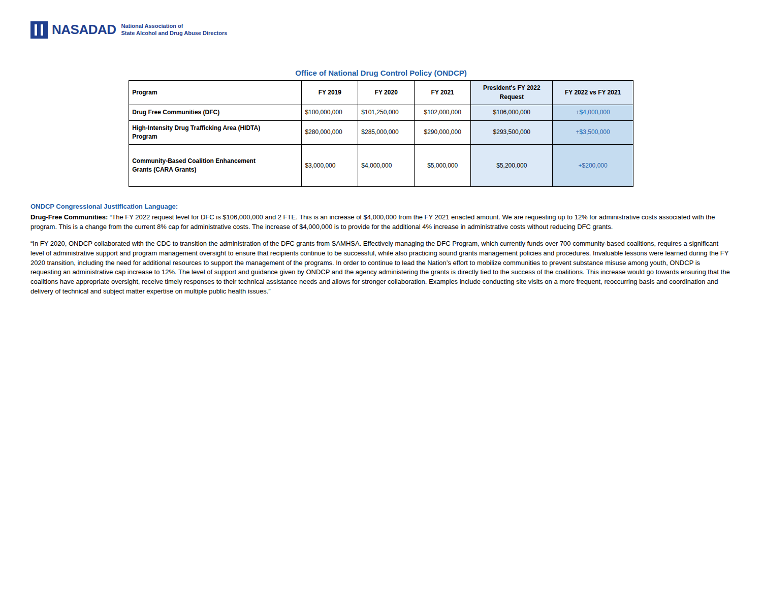NASADAD National Association of
State Alcohol and Drug Abuse Directors
Office of National Drug Control Policy (ONDCP)
| Program | FY 2019 | FY 2020 | FY 2021 | President's FY 2022 Request | FY 2022 vs FY 2021 |
| --- | --- | --- | --- | --- | --- |
| Drug Free Communities (DFC) | $100,000,000 | $101,250,000 | $102,000,000 | $106,000,000 | +$4,000,000 |
| High-Intensity Drug Trafficking Area (HIDTA) Program | $280,000,000 | $285,000,000 | $290,000,000 | $293,500,000 | +$3,500,000 |
| Community-Based Coalition Enhancement Grants (CARA Grants) | $3,000,000 | $4,000,000 | $5,000,000 | $5,200,000 | +$200,000 |
ONDCP Congressional Justification Language:
Drug-Free Communities: “The FY 2022 request level for DFC is $106,000,000 and 2 FTE. This is an increase of $4,000,000 from the FY 2021 enacted amount. We are requesting up to 12% for administrative costs associated with the program. This is a change from the current 8% cap for administrative costs. The increase of $4,000,000 is to provide for the additional 4% increase in administrative costs without reducing DFC grants.
“In FY 2020, ONDCP collaborated with the CDC to transition the administration of the DFC grants from SAMHSA. Effectively managing the DFC Program, which currently funds over 700 community-based coalitions, requires a significant level of administrative support and program management oversight to ensure that recipients continue to be successful, while also practicing sound grants management policies and procedures. Invaluable lessons were learned during the FY 2020 transition, including the need for additional resources to support the management of the programs. In order to continue to lead the Nation’s effort to mobilize communities to prevent substance misuse among youth, ONDCP is requesting an administrative cap increase to 12%. The level of support and guidance given by ONDCP and the agency administering the grants is directly tied to the success of the coalitions. This increase would go towards ensuring that the coalitions have appropriate oversight, receive timely responses to their technical assistance needs and allows for stronger collaboration. Examples include conducting site visits on a more frequent, reoccurring basis and coordination and delivery of technical and subject matter expertise on multiple public health issues.”